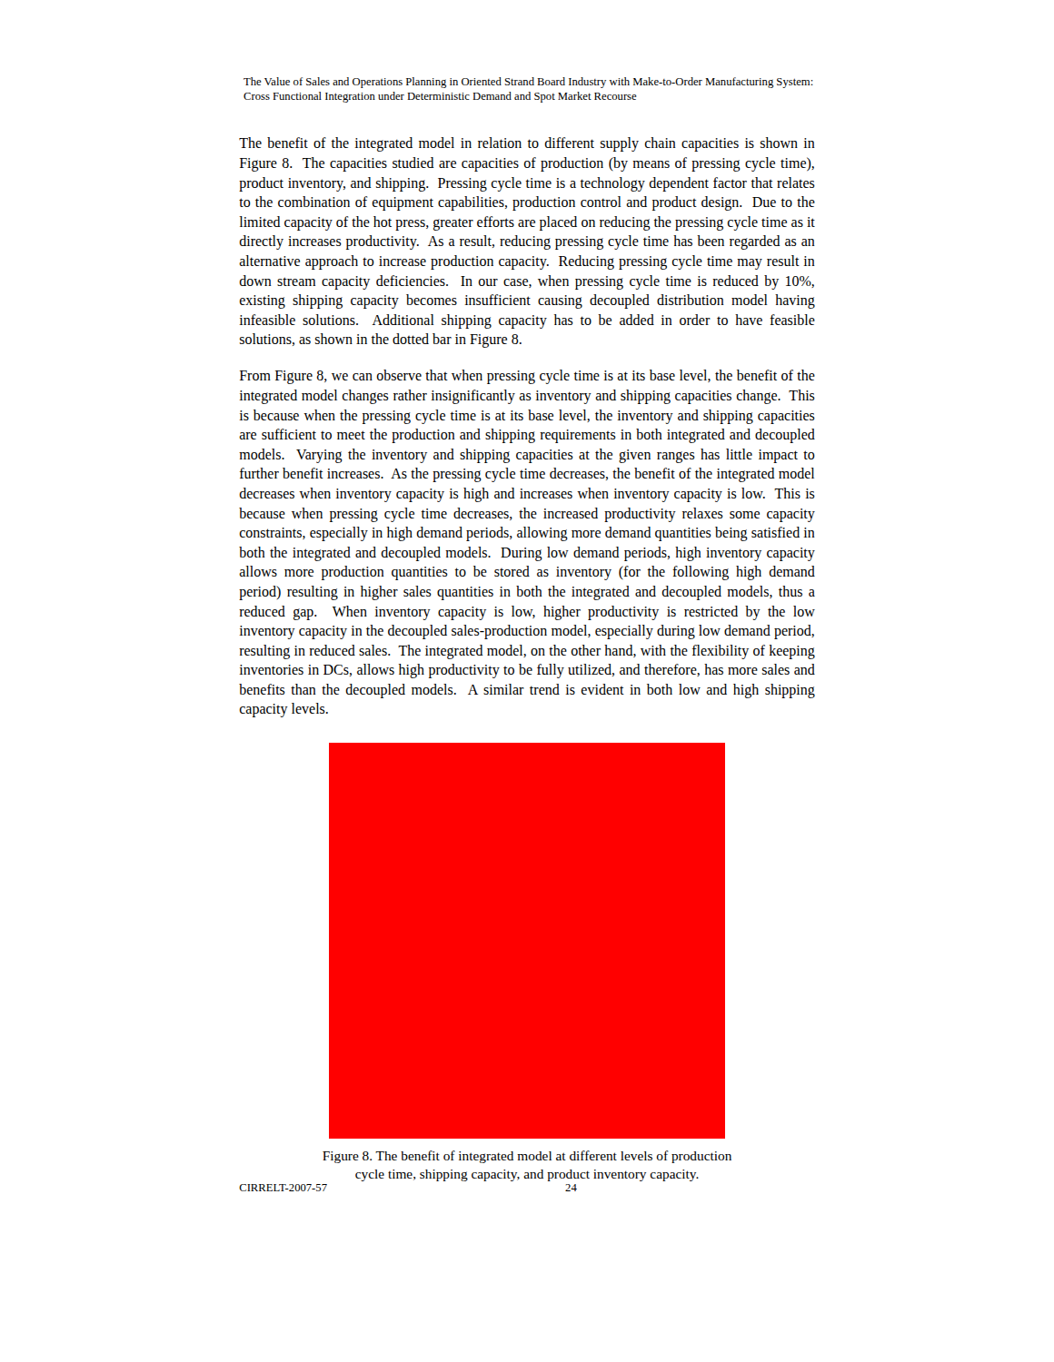The Value of Sales and Operations Planning in Oriented Strand Board Industry with Make-to-Order Manufacturing System:
Cross Functional Integration under Deterministic Demand and Spot Market Recourse
The benefit of the integrated model in relation to different supply chain capacities is shown in Figure 8. The capacities studied are capacities of production (by means of pressing cycle time), product inventory, and shipping. Pressing cycle time is a technology dependent factor that relates to the combination of equipment capabilities, production control and product design. Due to the limited capacity of the hot press, greater efforts are placed on reducing the pressing cycle time as it directly increases productivity. As a result, reducing pressing cycle time has been regarded as an alternative approach to increase production capacity. Reducing pressing cycle time may result in down stream capacity deficiencies. In our case, when pressing cycle time is reduced by 10%, existing shipping capacity becomes insufficient causing decoupled distribution model having infeasible solutions. Additional shipping capacity has to be added in order to have feasible solutions, as shown in the dotted bar in Figure 8.
From Figure 8, we can observe that when pressing cycle time is at its base level, the benefit of the integrated model changes rather insignificantly as inventory and shipping capacities change. This is because when the pressing cycle time is at its base level, the inventory and shipping capacities are sufficient to meet the production and shipping requirements in both integrated and decoupled models. Varying the inventory and shipping capacities at the given ranges has little impact to further benefit increases. As the pressing cycle time decreases, the benefit of the integrated model decreases when inventory capacity is high and increases when inventory capacity is low. This is because when pressing cycle time decreases, the increased productivity relaxes some capacity constraints, especially in high demand periods, allowing more demand quantities being satisfied in both the integrated and decoupled models. During low demand periods, high inventory capacity allows more production quantities to be stored as inventory (for the following high demand period) resulting in higher sales quantities in both the integrated and decoupled models, thus a reduced gap. When inventory capacity is low, higher productivity is restricted by the low inventory capacity in the decoupled sales-production model, especially during low demand period, resulting in reduced sales. The integrated model, on the other hand, with the flexibility of keeping inventories in DCs, allows high productivity to be fully utilized, and therefore, has more sales and benefits than the decoupled models. A similar trend is evident in both low and high shipping capacity levels.
Figure 8. The benefit of integrated model at different levels of production
cycle time, shipping capacity, and product inventory capacity.
CIRRELT-2007-57
24